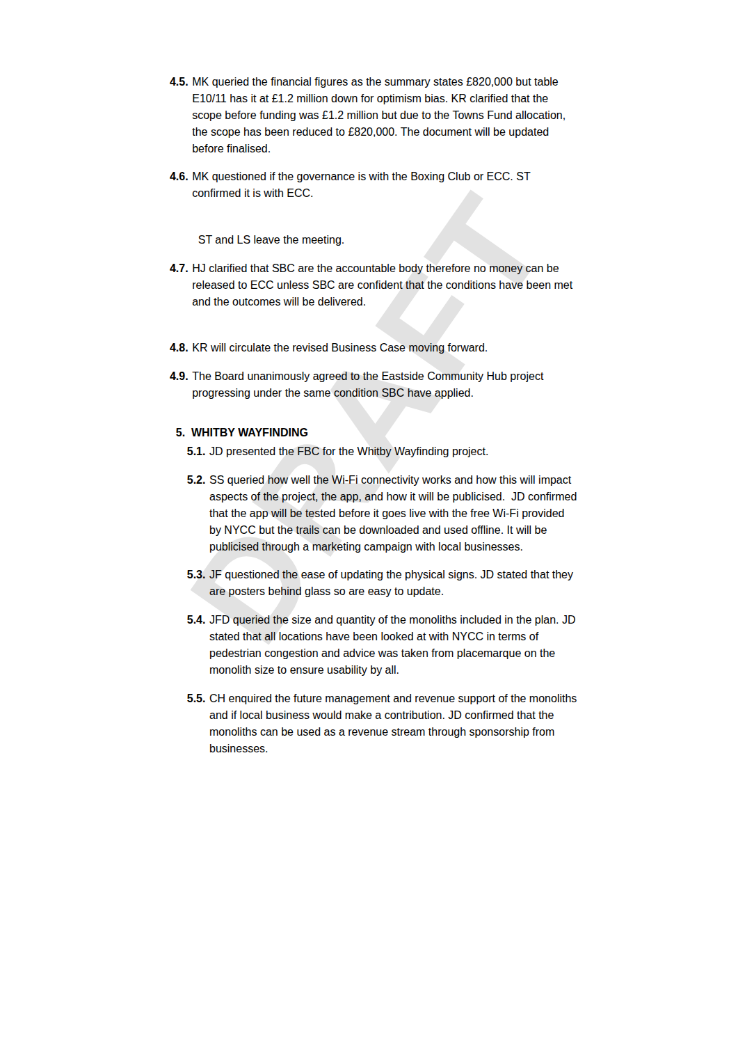DRAFT
4.5. MK queried the financial figures as the summary states £820,000 but table E10/11 has it at £1.2 million down for optimism bias. KR clarified that the scope before funding was £1.2 million but due to the Towns Fund allocation, the scope has been reduced to £820,000. The document will be updated before finalised.
4.6. MK questioned if the governance is with the Boxing Club or ECC. ST confirmed it is with ECC.
ST and LS leave the meeting.
4.7. HJ clarified that SBC are the accountable body therefore no money can be released to ECC unless SBC are confident that the conditions have been met and the outcomes will be delivered.
4.8. KR will circulate the revised Business Case moving forward.
4.9. The Board unanimously agreed to the Eastside Community Hub project progressing under the same condition SBC have applied.
5. Whitby Wayfinding
5.1. JD presented the FBC for the Whitby Wayfinding project.
5.2. SS queried how well the Wi-Fi connectivity works and how this will impact aspects of the project, the app, and how it will be publicised. JD confirmed that the app will be tested before it goes live with the free Wi-Fi provided by NYCC but the trails can be downloaded and used offline. It will be publicised through a marketing campaign with local businesses.
5.3. JF questioned the ease of updating the physical signs. JD stated that they are posters behind glass so are easy to update.
5.4. JFD queried the size and quantity of the monoliths included in the plan. JD stated that all locations have been looked at with NYCC in terms of pedestrian congestion and advice was taken from placemarque on the monolith size to ensure usability by all.
5.5. CH enquired the future management and revenue support of the monoliths and if local business would make a contribution. JD confirmed that the monoliths can be used as a revenue stream through sponsorship from businesses.